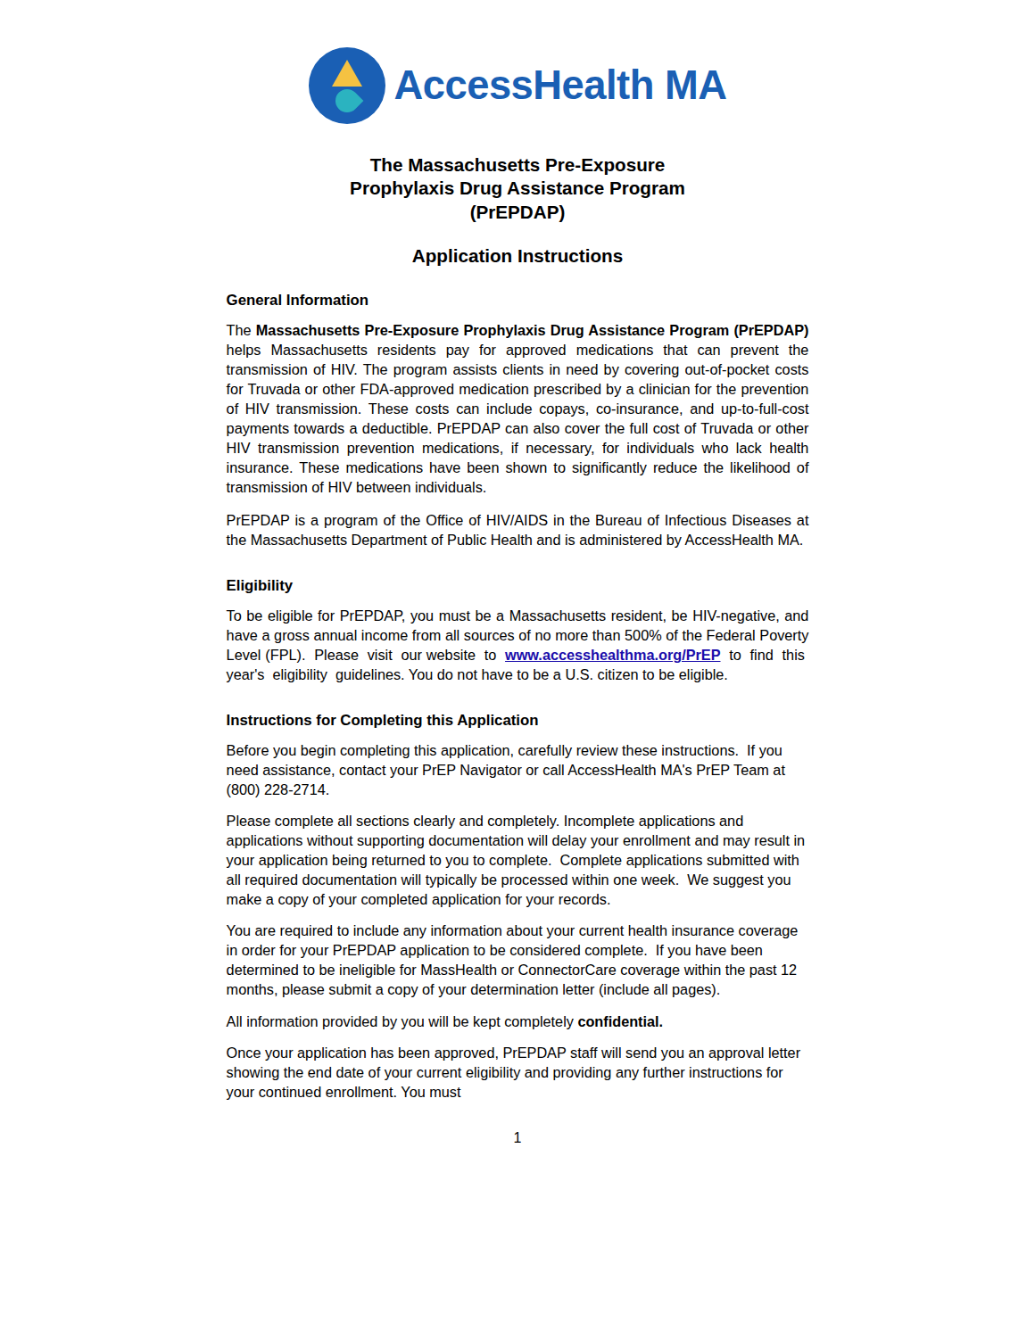AccessHealth MA
The Massachusetts Pre-Exposure
Prophylaxis Drug Assistance Program
(PrEPDAP)
Application Instructions
General Information
The Massachusetts Pre-Exposure Prophylaxis Drug Assistance Program (PrEPDAP) helps Massachusetts residents pay for approved medications that can prevent the transmission of HIV. The program assists clients in need by covering out-of-pocket costs for Truvada or other FDA-approved medication prescribed by a clinician for the prevention of HIV transmission. These costs can include copays, co-insurance, and up-to-full-cost payments towards a deductible. PrEPDAP can also cover the full cost of Truvada or other HIV transmission prevention medications, if necessary, for individuals who lack health insurance. These medications have been shown to significantly reduce the likelihood of transmission of HIV between individuals.
PrEPDAP is a program of the Office of HIV/AIDS in the Bureau of Infectious Diseases at the Massachusetts Department of Public Health and is administered by AccessHealth MA.
Eligibility
To be eligible for PrEPDAP, you must be a Massachusetts resident, be HIV-negative, and have a gross annual income from all sources of no more than 500% of the Federal Poverty Level (FPL). Please visit our website to www.accesshealthma.org/PrEP to find this year's eligibility guidelines. You do not have to be a U.S. citizen to be eligible.
Instructions for Completing this Application
Before you begin completing this application, carefully review these instructions. If you need assistance, contact your PrEP Navigator or call AccessHealth MA's PrEP Team at (800) 228-2714.
Please complete all sections clearly and completely. Incomplete applications and applications without supporting documentation will delay your enrollment and may result in your application being returned to you to complete. Complete applications submitted with all required documentation will typically be processed within one week. We suggest you make a copy of your completed application for your records.
You are required to include any information about your current health insurance coverage in order for your PrEPDAP application to be considered complete. If you have been determined to be ineligible for MassHealth or ConnectorCare coverage within the past 12 months, please submit a copy of your determination letter (include all pages).
All information provided by you will be kept completely confidential.
Once your application has been approved, PrEPDAP staff will send you an approval letter showing the end date of your current eligibility and providing any further instructions for your continued enrollment. You must
1